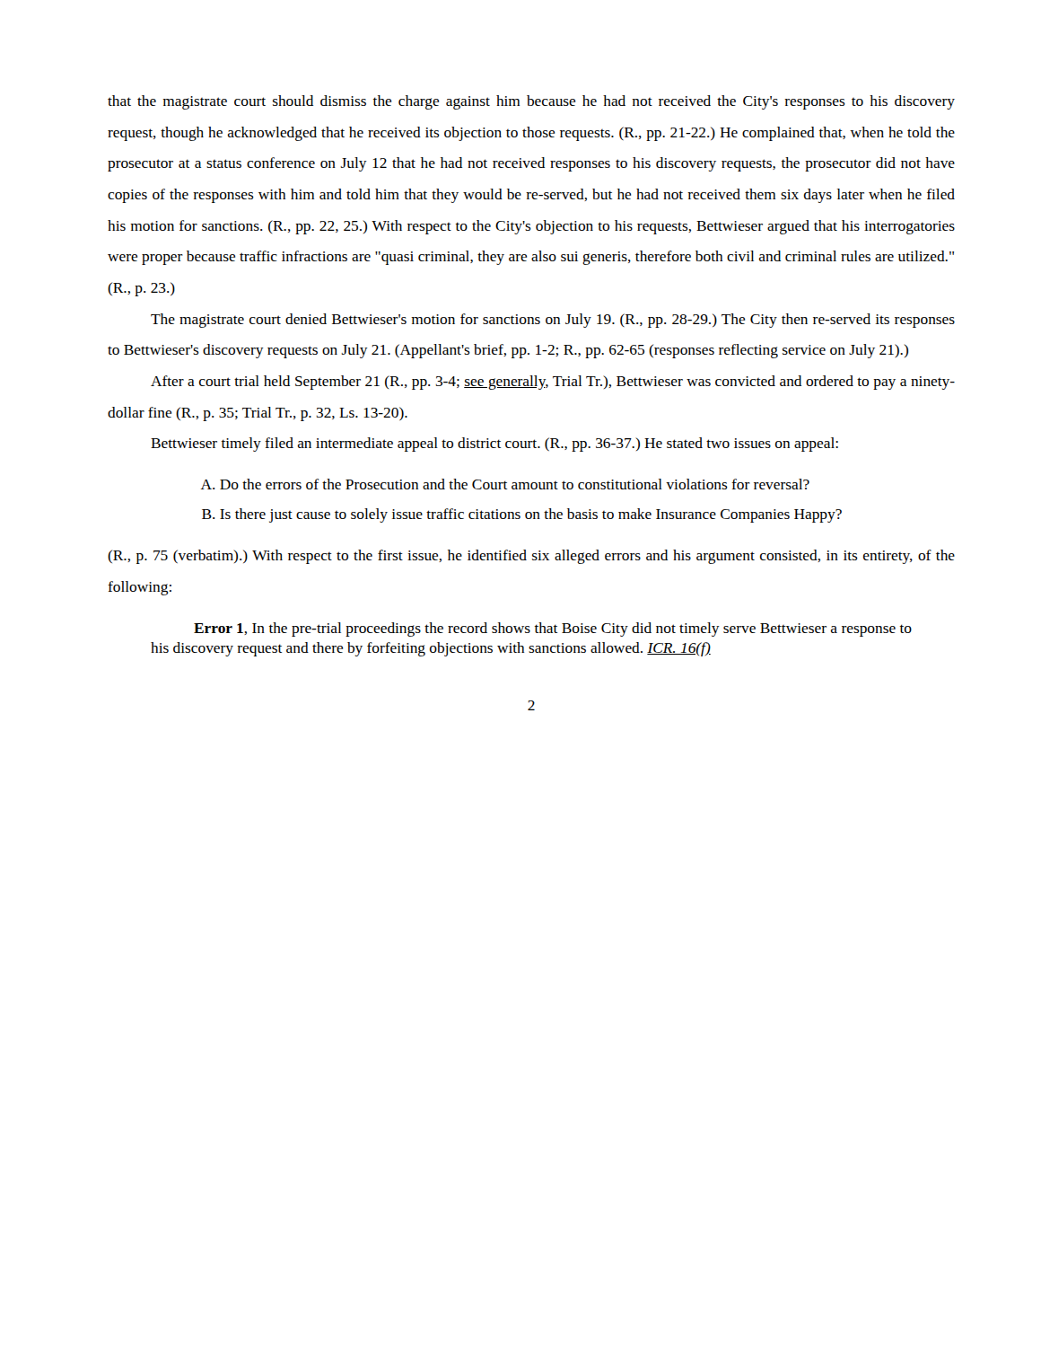that the magistrate court should dismiss the charge against him because he had not received the City's responses to his discovery request, though he acknowledged that he received its objection to those requests. (R., pp. 21-22.) He complained that, when he told the prosecutor at a status conference on July 12 that he had not received responses to his discovery requests, the prosecutor did not have copies of the responses with him and told him that they would be re-served, but he had not received them six days later when he filed his motion for sanctions. (R., pp. 22, 25.) With respect to the City's objection to his requests, Bettwieser argued that his interrogatories were proper because traffic infractions are "quasi criminal, they are also sui generis, therefore both civil and criminal rules are utilized." (R., p. 23.)
The magistrate court denied Bettwieser's motion for sanctions on July 19. (R., pp. 28-29.) The City then re-served its responses to Bettwieser's discovery requests on July 21. (Appellant's brief, pp. 1-2; R., pp. 62-65 (responses reflecting service on July 21).)
After a court trial held September 21 (R., pp. 3-4; see generally, Trial Tr.), Bettwieser was convicted and ordered to pay a ninety-dollar fine (R., p. 35; Trial Tr., p. 32, Ls. 13-20).
Bettwieser timely filed an intermediate appeal to district court. (R., pp. 36-37.) He stated two issues on appeal:
Do the errors of the Prosecution and the Court amount to constitutional violations for reversal?
Is there just cause to solely issue traffic citations on the basis to make Insurance Companies Happy?
(R., p. 75 (verbatim).) With respect to the first issue, he identified six alleged errors and his argument consisted, in its entirety, of the following:
Error 1, In the pre-trial proceedings the record shows that Boise City did not timely serve Bettwieser a response to his discovery request and there by forfeiting objections with sanctions allowed. ICR. 16(f)
2